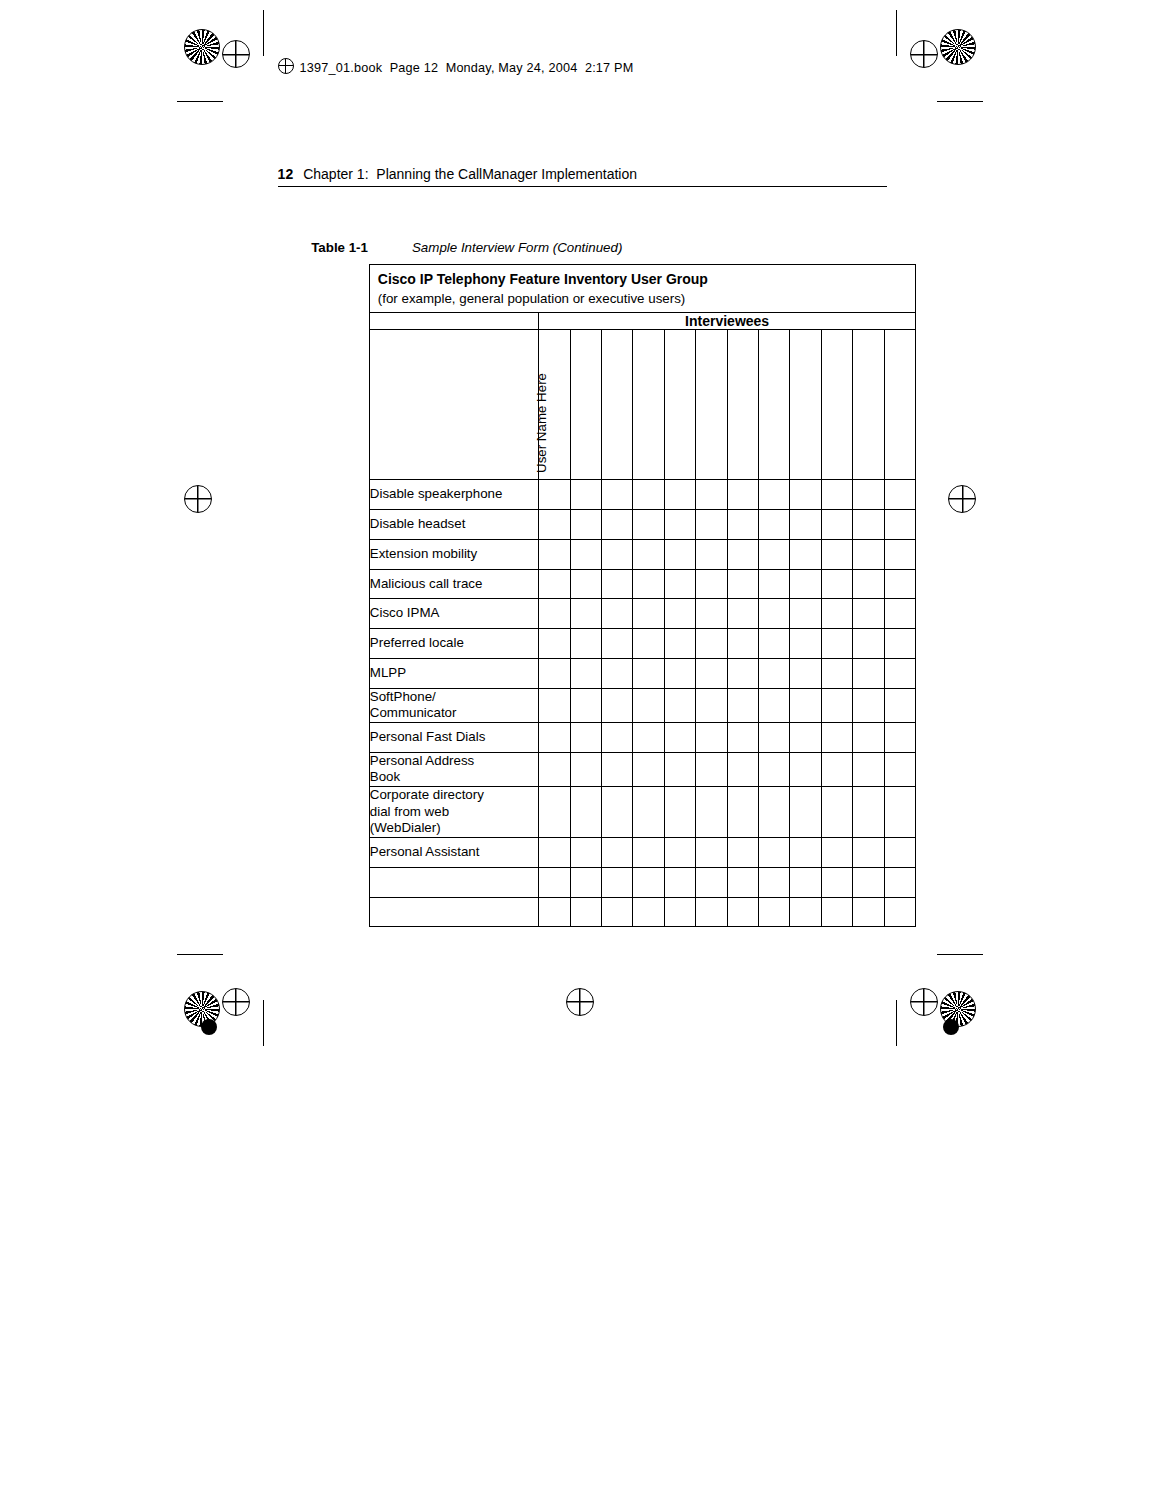1397_01.book Page 12 Monday, May 24, 2004 2:17 PM
12 Chapter 1: Planning the CallManager Implementation
Table 1-1 Sample Interview Form (Continued)
| Cisco IP Telephony Feature Inventory User Group (for example, general population or executive users) |
| | Interviewees |
| | User Name Here | | | | | | | | | | | |
| Disable speakerphone | | | | | | | | | | | | |
| Disable headset | | | | | | | | | | | | |
| Extension mobility | | | | | | | | | | | | |
| Malicious call trace | | | | | | | | | | | | |
| Cisco IPMA | | | | | | | | | | | | |
| Preferred locale | | | | | | | | | | | | |
| MLPP | | | | | | | | | | | | |
| SoftPhone/ Communicator | | | | | | | | | | | | |
| Personal Fast Dials | | | | | | | | | | | | |
| Personal Address Book | | | | | | | | | | | | |
| Corporate directory dial from web (WebDialer) | | | | | | | | | | | | |
| Personal Assistant | | | | | | | | | | | | |